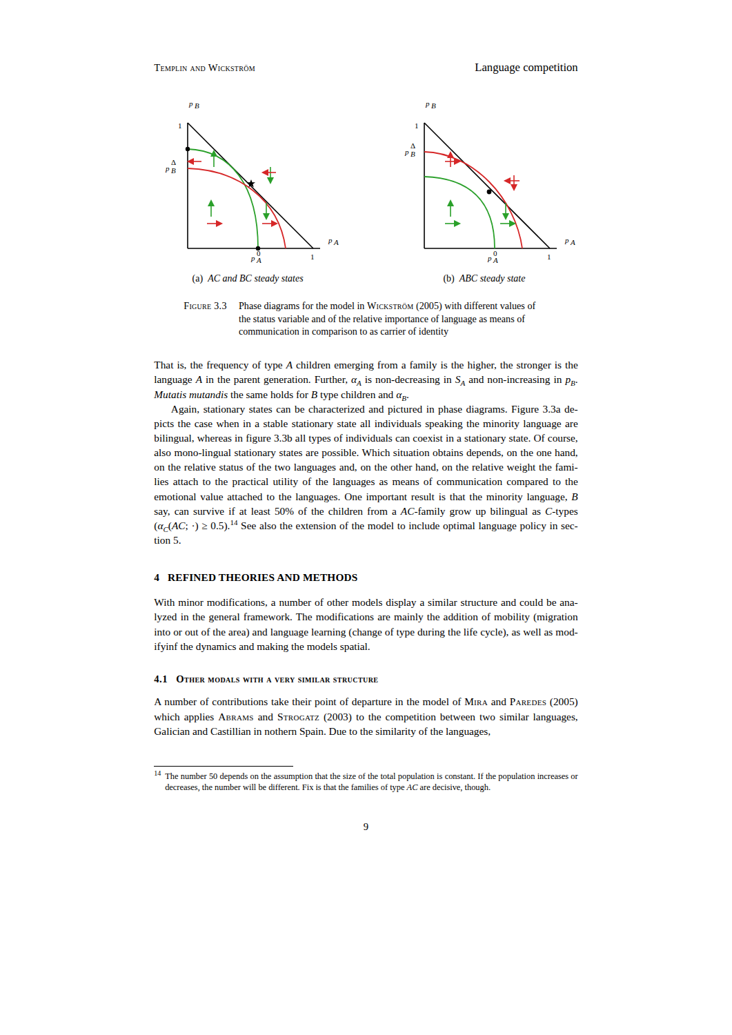Templin and Wickström
Language competition
p B 1 p A 1 p B Δ p A 0
(a) AC and BC steady states
p B 1 p A 1 p B Δ p A 0
(b) ABC steady state
Figure 3.3 Phase diagrams for the model in Wickström (2005) with different values of the status variable and of the relative importance of language as means of communication in comparison to as carrier of identity
That is, the frequency of type A children emerging from a family is the higher, the stronger is the language A in the parent generation. Further, αA is non-decreasing in SA and non-increasing in pB. Mutatis mutandis the same holds for B type children and αB.
Again, stationary states can be characterized and pictured in phase diagrams. Figure 3.3a depicts the case when in a stable stationary state all individuals speaking the minority language are bilingual, whereas in figure 3.3b all types of individuals can coexist in a stationary state. Of course, also mono-lingual stationary states are possible. Which situation obtains depends, on the one hand, on the relative status of the two languages and, on the other hand, on the relative weight the families attach to the practical utility of the languages as means of communication compared to the emotional value attached to the languages. One important result is that the minority language, B say, can survive if at least 50% of the children from a AC-family grow up bilingual as C-types (αC(AC; ·) ≥ 0.5).14 See also the extension of the model to include optimal language policy in section 5.
4 REFINED THEORIES AND METHODS
With minor modifications, a number of other models display a similar structure and could be analyzed in the general framework. The modifications are mainly the addition of mobility (migration into or out of the area) and language learning (change of type during the life cycle), as well as modifyinf the dynamics and making the models spatial.
4.1 Other modals with a very similar structure
A number of contributions take their point of departure in the model of Mira and Paredes (2005) which applies Abrams and Strogatz (2003) to the competition between two similar languages, Galician and Castillian in nothern Spain. Due to the similarity of the languages,
14 The number 50 depends on the assumption that the size of the total population is constant. If the population increases or decreases, the number will be different. Fix is that the families of type AC are decisive, though.
9